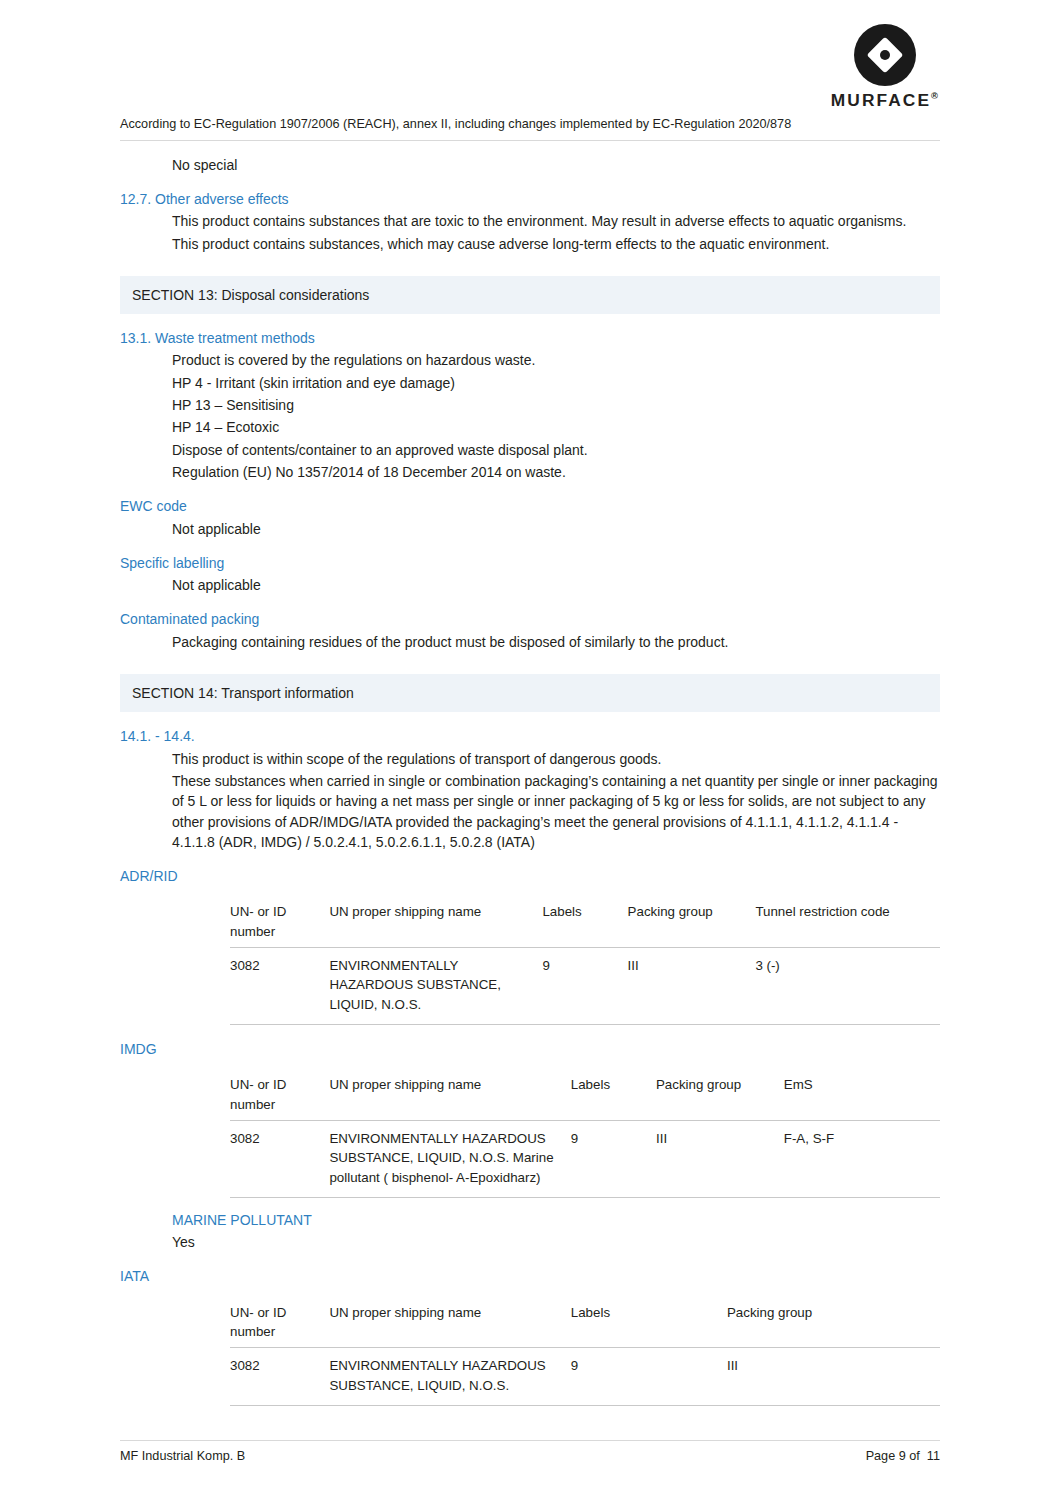MURFACE®
According to EC-Regulation 1907/2006 (REACH), annex II, including changes implemented by EC-Regulation 2020/878
No special
12.7. Other adverse effects
This product contains substances that are toxic to the environment. May result in adverse effects to aquatic organisms.
This product contains substances, which may cause adverse long-term effects to the aquatic environment.
SECTION 13: Disposal considerations
13.1. Waste treatment methods
Product is covered by the regulations on hazardous waste.
HP 4 - Irritant (skin irritation and eye damage)
HP 13 – Sensitising
HP 14 – Ecotoxic
Dispose of contents/container to an approved waste disposal plant.
Regulation (EU) No 1357/2014 of 18 December 2014 on waste.
EWC code
Not applicable
Specific labelling
Not applicable
Contaminated packing
Packaging containing residues of the product must be disposed of similarly to the product.
SECTION 14: Transport information
14.1. - 14.4.
This product is within scope of the regulations of transport of dangerous goods.
These substances when carried in single or combination packaging’s containing a net quantity per single or inner packaging of 5 L or less for liquids or having a net mass per single or inner packaging of 5 kg or less for solids, are not subject to any other provisions of ADR/IMDG/IATA provided the packaging’s meet the general provisions of 4.1.1.1, 4.1.1.2, 4.1.1.4 - 4.1.1.8 (ADR, IMDG) / 5.0.2.4.1, 5.0.2.6.1.1, 5.0.2.8 (IATA)
ADR/RID
| UN- or ID number | UN proper shipping name | Labels | Packing group | Tunnel restriction code |
| --- | --- | --- | --- | --- |
| 3082 | ENVIRONMENTALLY HAZARDOUS SUBSTANCE, LIQUID, N.O.S. | 9 | III | 3 (-) |
IMDG
| UN- or ID number | UN proper shipping name | Labels | Packing group | EmS |
| --- | --- | --- | --- | --- |
| 3082 | ENVIRONMENTALLY HAZARDOUS SUBSTANCE, LIQUID, N.O.S. Marine pollutant ( bisphenol- A-Epoxidharz) | 9 | III | F-A, S-F |
MARINE POLLUTANT
Yes
IATA
| UN- or ID number | UN proper shipping name | Labels | Packing group |
| --- | --- | --- | --- |
| 3082 | ENVIRONMENTALLY HAZARDOUS SUBSTANCE, LIQUID, N.O.S. | 9 | III |
MF Industrial Komp. B Page 9 of 11